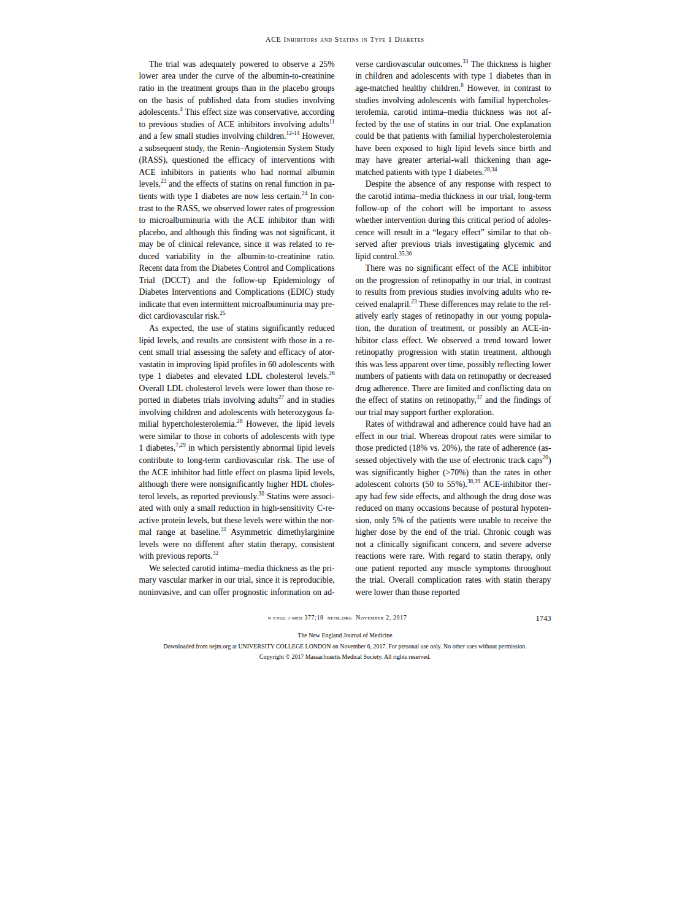ACE Inhibitors and Statins in Type 1 Diabetes
The trial was adequately powered to observe a 25% lower area under the curve of the albumin-to-creatinine ratio in the treatment groups than in the placebo groups on the basis of published data from studies involving adolescents.4 This effect size was conservative, according to previous studies of ACE inhibitors involving adults11 and a few small studies involving children.12-14 However, a subsequent study, the Renin–Angiotensin System Study (RASS), questioned the efficacy of interventions with ACE inhibitors in patients who had normal albumin levels,23 and the effects of statins on renal function in patients with type 1 diabetes are now less certain.24 In contrast to the RASS, we observed lower rates of progression to microalbuminuria with the ACE inhibitor than with placebo, and although this finding was not significant, it may be of clinical relevance, since it was related to reduced variability in the albumin-to-creatinine ratio. Recent data from the Diabetes Control and Complications Trial (DCCT) and the follow-up Epidemiology of Diabetes Interventions and Complications (EDIC) study indicate that even intermittent microalbuminuria may predict cardiovascular risk.25
As expected, the use of statins significantly reduced lipid levels, and results are consistent with those in a recent small trial assessing the safety and efficacy of atorvastatin in improving lipid profiles in 60 adolescents with type 1 diabetes and elevated LDL cholesterol levels.26 Overall LDL cholesterol levels were lower than those reported in diabetes trials involving adults27 and in studies involving children and adolescents with heterozygous familial hypercholesterolemia.28 However, the lipid levels were similar to those in cohorts of adolescents with type 1 diabetes,7,29 in which persistently abnormal lipid levels contribute to long-term cardiovascular risk. The use of the ACE inhibitor had little effect on plasma lipid levels, although there were nonsignificantly higher HDL cholesterol levels, as reported previously.30 Statins were associated with only a small reduction in high-sensitivity C-reactive protein levels, but these levels were within the normal range at baseline.31 Asymmetric dimethylarginine levels were no different after statin therapy, consistent with previous reports.32
We selected carotid intima–media thickness as the primary vascular marker in our trial, since it is reproducible, noninvasive, and can offer prognostic information on adverse cardiovascular outcomes.33 The thickness is higher in children and adolescents with type 1 diabetes than in age-matched healthy children.8 However, in contrast to studies involving adolescents with familial hypercholesterolemia, carotid intima–media thickness was not affected by the use of statins in our trial. One explanation could be that patients with familial hypercholesterolemia have been exposed to high lipid levels since birth and may have greater arterial-wall thickening than age-matched patients with type 1 diabetes.28,34
Despite the absence of any response with respect to the carotid intima–media thickness in our trial, long-term follow-up of the cohort will be important to assess whether intervention during this critical period of adolescence will result in a “legacy effect” similar to that observed after previous trials investigating glycemic and lipid control.35,36
There was no significant effect of the ACE inhibitor on the progression of retinopathy in our trial, in contrast to results from previous studies involving adults who received enalapril.23 These differences may relate to the relatively early stages of retinopathy in our young population, the duration of treatment, or possibly an ACE-inhibitor class effect. We observed a trend toward lower retinopathy progression with statin treatment, although this was less apparent over time, possibly reflecting lower numbers of patients with data on retinopathy or decreased drug adherence. There are limited and conflicting data on the effect of statins on retinopathy,37 and the findings of our trial may support further exploration.
Rates of withdrawal and adherence could have had an effect in our trial. Whereas dropout rates were similar to those predicted (18% vs. 20%), the rate of adherence (assessed objectively with the use of electronic track caps20) was significantly higher (>70%) than the rates in other adolescent cohorts (50 to 55%).38,39 ACE-inhibitor therapy had few side effects, and although the drug dose was reduced on many occasions because of postural hypotension, only 5% of the patients were unable to receive the higher dose by the end of the trial. Chronic cough was not a clinically significant concern, and severe adverse reactions were rare. With regard to statin therapy, only one patient reported any muscle symptoms throughout the trial. Overall complication rates with statin therapy were lower than those reported
1743 n engl j med 377;18 nejm.org November 2, 2017
The New England Journal of Medicine
Downloaded from nejm.org at UNIVERSITY COLLEGE LONDON on November 6, 2017. For personal use only. No other uses without permission.
Copyright © 2017 Massachusetts Medical Society. All rights reserved.